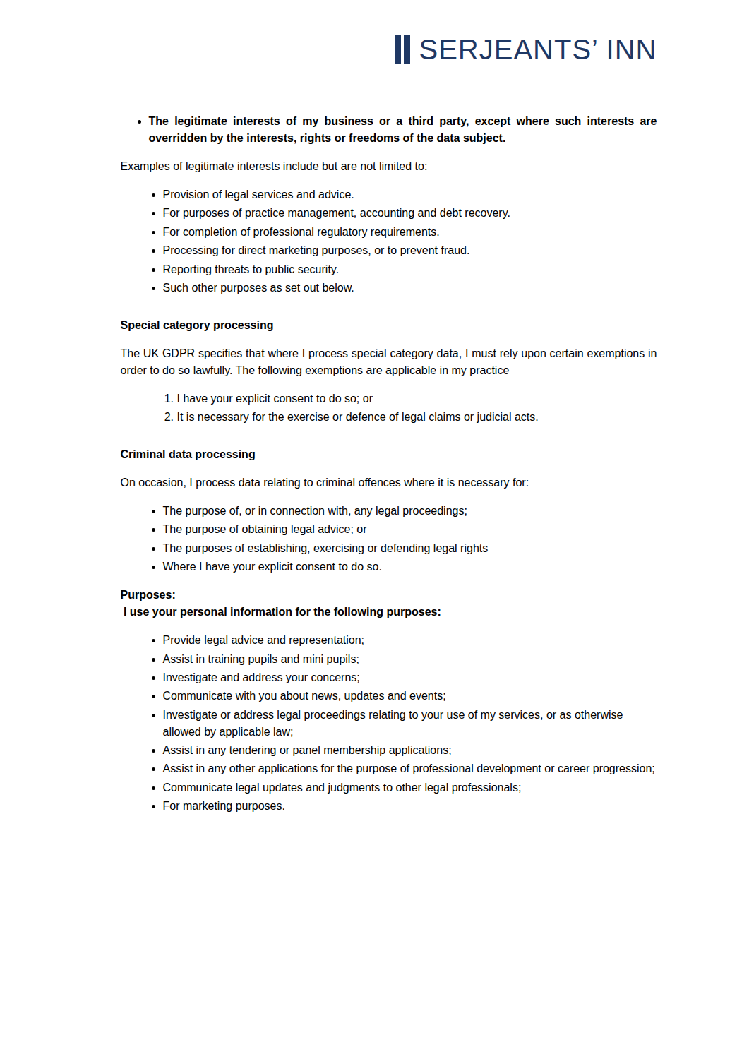SERJEANTS’ INN
The legitimate interests of my business or a third party, except where such interests are overridden by the interests, rights or freedoms of the data subject.
Examples of legitimate interests include but are not limited to:
Provision of legal services and advice.
For purposes of practice management, accounting and debt recovery.
For completion of professional regulatory requirements.
Processing for direct marketing purposes, or to prevent fraud.
Reporting threats to public security.
Such other purposes as set out below.
Special category processing
The UK GDPR specifies that where I process special category data, I must rely upon certain exemptions in order to do so lawfully. The following exemptions are applicable in my practice
I have your explicit consent to do so; or
It is necessary for the exercise or defence of legal claims or judicial acts.
Criminal data processing
On occasion, I process data relating to criminal offences where it is necessary for:
The purpose of, or in connection with, any legal proceedings;
The purpose of obtaining legal advice; or
The purposes of establishing, exercising or defending legal rights
Where I have your explicit consent to do so.
Purposes:
I use your personal information for the following purposes:
Provide legal advice and representation;
Assist in training pupils and mini pupils;
Investigate and address your concerns;
Communicate with you about news, updates and events;
Investigate or address legal proceedings relating to your use of my services, or as otherwise allowed by applicable law;
Assist in any tendering or panel membership applications;
Assist in any other applications for the purpose of professional development or career progression;
Communicate legal updates and judgments to other legal professionals;
For marketing purposes.